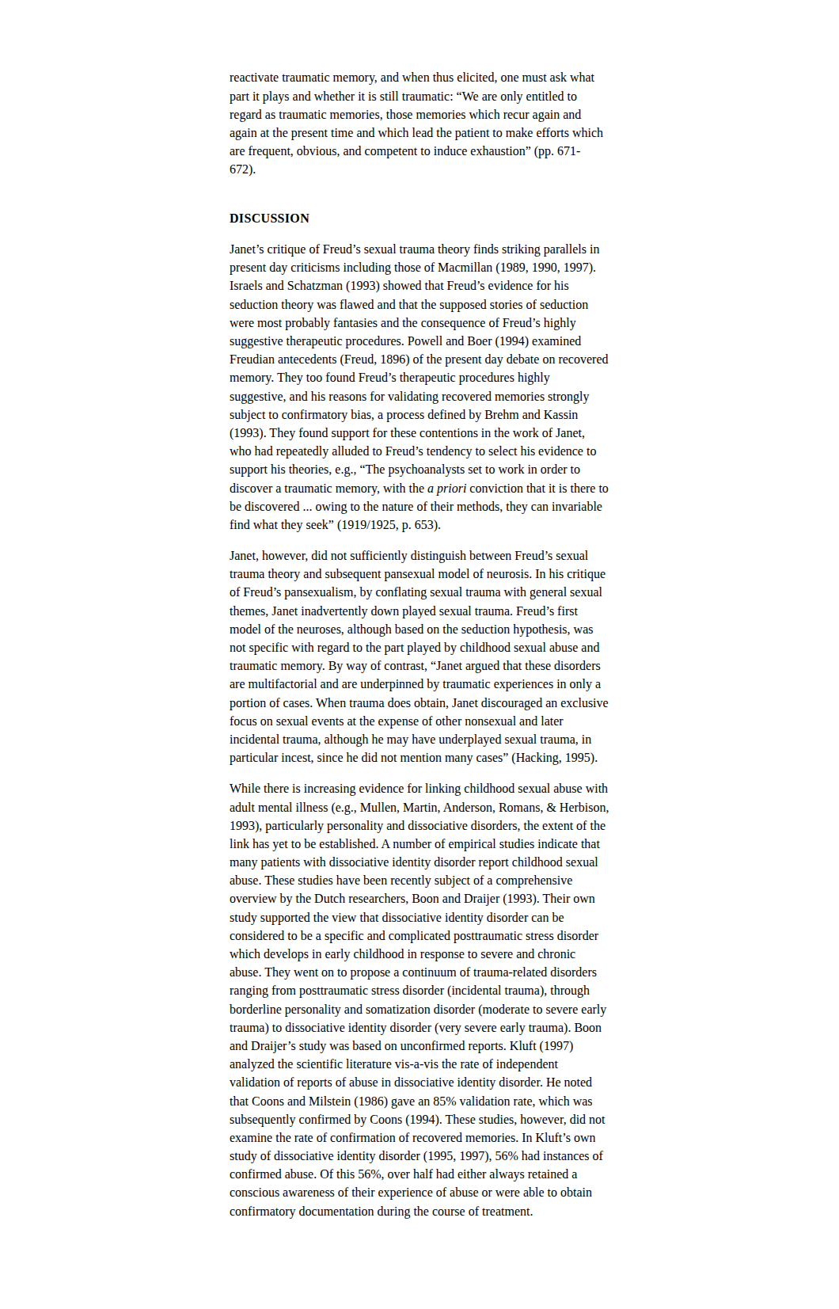reactivate traumatic memory, and when thus elicited, one must ask what part it plays and whether it is still traumatic: “We are only entitled to regard as traumatic memories, those memories which recur again and again at the present time and which lead the patient to make efforts which are frequent, obvious, and competent to induce exhaustion” (pp. 671- 672).
DISCUSSION
Janet’s critique of Freud’s sexual trauma theory finds striking parallels in present day criticisms including those of Macmillan (1989, 1990, 1997). Israels and Schatzman (1993) showed that Freud’s evidence for his seduction theory was flawed and that the supposed stories of seduction were most probably fantasies and the consequence of Freud’s highly suggestive therapeutic procedures. Powell and Boer (1994) examined Freudian antecedents (Freud, 1896) of the present day debate on recovered memory. They too found Freud’s therapeutic procedures highly suggestive, and his reasons for validating recovered memories strongly subject to confirmatory bias, a process defined by Brehm and Kassin (1993). They found support for these contentions in the work of Janet, who had repeatedly alluded to Freud’s tendency to select his evidence to support his theories, e.g., “The psychoanalysts set to work in order to discover a traumatic memory, with the a priori conviction that it is there to be discovered ... owing to the nature of their methods, they can invariable find what they seek” (1919/1925, p. 653).
Janet, however, did not sufficiently distinguish between Freud’s sexual trauma theory and subsequent pansexual model of neurosis. In his critique of Freud’s pansexualism, by conflating sexual trauma with general sexual themes, Janet inadvertently down played sexual trauma. Freud’s first model of the neuroses, although based on the seduction hypothesis, was not specific with regard to the part played by childhood sexual abuse and traumatic memory. By way of contrast, “Janet argued that these disorders are multifactorial and are underpinned by traumatic experiences in only a portion of cases. When trauma does obtain, Janet discouraged an exclusive focus on sexual events at the expense of other nonsexual and later incidental trauma, although he may have underplayed sexual trauma, in particular incest, since he did not mention many cases” (Hacking, 1995).
While there is increasing evidence for linking childhood sexual abuse with adult mental illness (e.g., Mullen, Martin, Anderson, Romans, & Herbison, 1993), particularly personality and dissociative disorders, the extent of the link has yet to be established. A number of empirical studies indicate that many patients with dissociative identity disorder report childhood sexual abuse. These studies have been recently subject of a comprehensive overview by the Dutch researchers, Boon and Draijer (1993). Their own study supported the view that dissociative identity disorder can be considered to be a specific and complicated posttraumatic stress disorder which develops in early childhood in response to severe and chronic abuse. They went on to propose a continuum of trauma-related disorders ranging from posttraumatic stress disorder (incidental trauma), through borderline personality and somatization disorder (moderate to severe early trauma) to dissociative identity disorder (very severe early trauma). Boon and Draijer’s study was based on unconfirmed reports. Kluft (1997) analyzed the scientific literature vis-a-vis the rate of independent validation of reports of abuse in dissociative identity disorder. He noted that Coons and Milstein (1986) gave an 85% validation rate, which was subsequently confirmed by Coons (1994). These studies, however, did not examine the rate of confirmation of recovered memories. In Kluft’s own study of dissociative identity disorder (1995, 1997), 56% had instances of confirmed abuse. Of this 56%, over half had either always retained a conscious awareness of their experience of abuse or were able to obtain confirmatory documentation during the course of treatment.